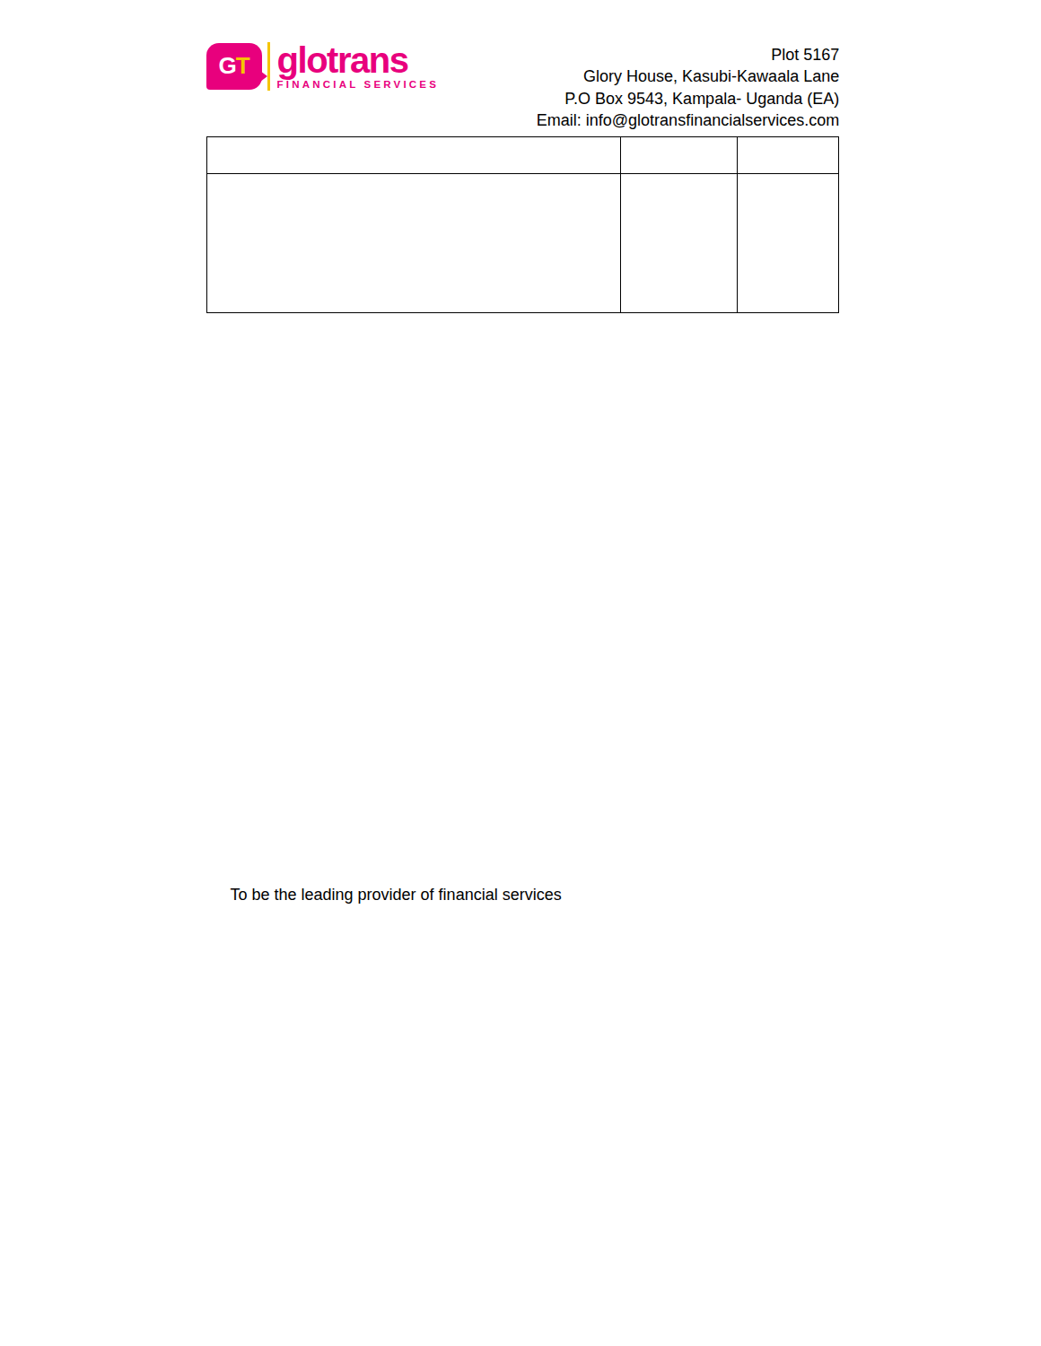GT
glotrans FINANCIAL SERVICES
Plot 5167
Glory House, Kasubi-Kawaala Lane
P.O Box 9543, Kampala- Uganda (EA)
Email: info@glotransfinancialservices.com
To be the leading provider of financial services